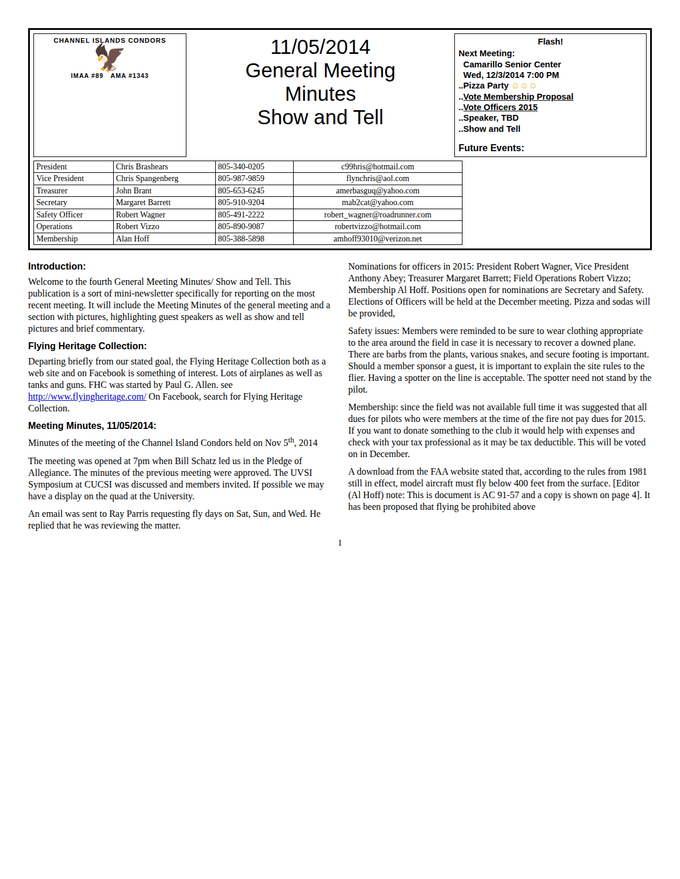CHANNEL ISLANDS CONDORS
🦅
IMAA #89 AMA #1343
11/05/2014
General Meeting
Minutes
Show and Tell
Flash!
Next Meeting:
Camarillo Senior Center
Wed, 12/3/2014 7:00 PM
..Pizza Party ☺☺☺
..Vote Membership Proposal
..Vote Officers 2015
..Speaker, TBD
..Show and Tell
Future Events:
| President | Chris Brashears | 805-340-0205 | c99hris@hotmail.com |
| Vice President | Chris Spangenberg | 805-987-9859 | flynchris@aol.com |
| Treasurer | John Brant | 805-653-6245 | amerbasguq@yahoo.com |
| Secretary | Margaret Barrett | 805-910-9204 | mab2cat@yahoo.com |
| Safety Officer | Robert Wagner | 805-491-2222 | robert_wagner@roadrunner.com |
| Operations | Robert Vizzo | 805-890-9087 | robertvizzo@hotmail.com |
| Membership | Alan Hoff | 805-388-5898 | amhoff93010@verizon.net |
Introduction:
Welcome to the fourth General Meeting Minutes/ Show and Tell. This publication is a sort of mini-newsletter specifically for reporting on the most recent meeting. It will include the Meeting Minutes of the general meeting and a section with pictures, highlighting guest speakers as well as show and tell pictures and brief commentary.
Flying Heritage Collection:
Departing briefly from our stated goal, the Flying Heritage Collection both as a web site and on Facebook is something of interest. Lots of airplanes as well as tanks and guns. FHC was started by Paul G. Allen. see http://www.flyingheritage.com/ On Facebook, search for Flying Heritage Collection.
Meeting Minutes, 11/05/2014:
Minutes of the meeting of the Channel Island Condors held on Nov 5th, 2014
The meeting was opened at 7pm when Bill Schatz led us in the Pledge of Allegiance. The minutes of the previous meeting were approved. The UVSI Symposium at CUCSI was discussed and members invited. If possible we may have a display on the quad at the University.
An email was sent to Ray Parris requesting fly days on Sat, Sun, and Wed. He replied that he was reviewing the matter.
Nominations for officers in 2015: President Robert Wagner, Vice President Anthony Abey; Treasurer Margaret Barrett; Field Operations Robert Vizzo; Membership Al Hoff. Positions open for nominations are Secretary and Safety. Elections of Officers will be held at the December meeting. Pizza and sodas will be provided,
Safety issues: Members were reminded to be sure to wear clothing appropriate to the area around the field in case it is necessary to recover a downed plane. There are barbs from the plants, various snakes, and secure footing is important. Should a member sponsor a guest, it is important to explain the site rules to the flier. Having a spotter on the line is acceptable. The spotter need not stand by the pilot.
Membership: since the field was not available full time it was suggested that all dues for pilots who were members at the time of the fire not pay dues for 2015. If you want to donate something to the club it would help with expenses and check with your tax professional as it may be tax deductible. This will be voted on in December.
A download from the FAA website stated that, according to the rules from 1981 still in effect, model aircraft must fly below 400 feet from the surface. [Editor (Al Hoff) note: This is document is AC 91-57 and a copy is shown on page 4]. It has been proposed that flying be prohibited above
1